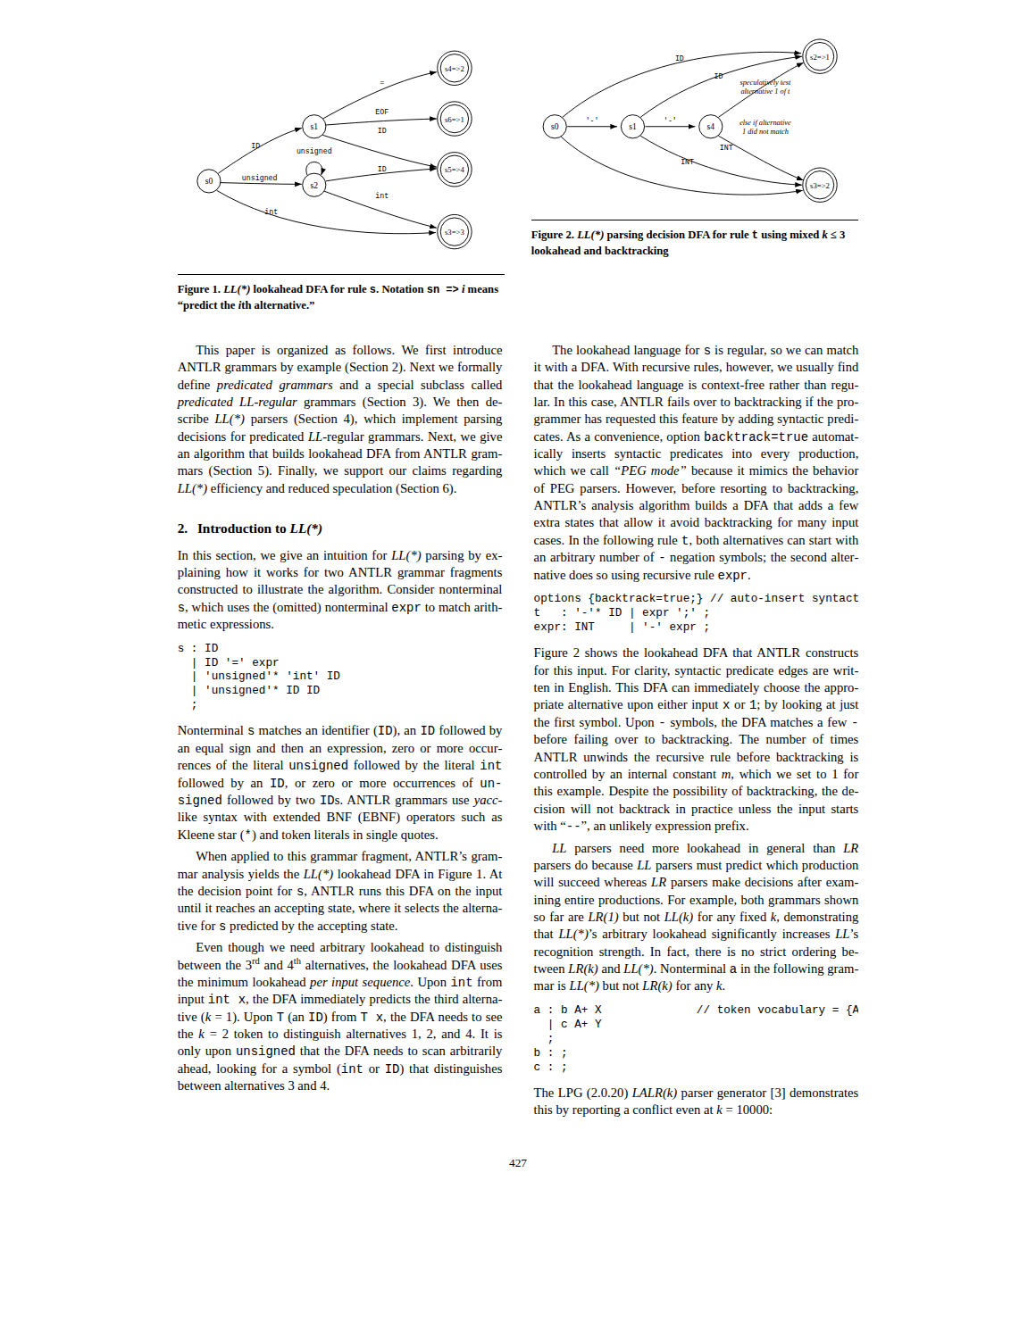LL(*) lookahead DFA for rule s A deterministic finite automaton with start state s0, intermediate states s1 and s2, and accepting states s4 predicting alternative 2, s6 predicting alternative 1, s5 predicting alternative 4, and s3 predicting alternative 3. Edges are labelled ID, unsigned, int, equals, EOF. s0 s1 s2 s4=>2 s6=>1 s5=>4 s3=>3 ID unsigned int = EOF ID ID int unsigned
Figure 1. LL(*) lookahead DFA for rule s. Notation sn => i means “predict the ith alternative.”
LL(*) parsing decision DFA for rule t A DFA with start state s0, states s1 and s4, and accepting states s2 predicting alternative 1 and s3 predicting alternative 2. Edges labelled with minus signs, ID and INT, plus English syntactic predicate edges reading “speculatively test alternative 1 of t” and “else if alternative 1 did not match”. s0 s1 s4 s2=>1 s3=>2 '-' '-' ID ID INT INT speculatively test alternative 1 of t else if alternative 1 did not match
Figure 2. LL(*) parsing decision DFA for rule t using mixed k ≤ 3 lookahead and backtracking
This paper is organized as follows. We first introduce ANTLR grammars by example (Section 2). Next we formally define predicated grammars and a special subclass called predicated LL-regular grammars (Section 3). We then describe LL(*) parsers (Section 4), which implement parsing decisions for predicated LL-regular grammars. Next, we give an algorithm that builds lookahead DFA from ANTLR grammars (Section 5). Finally, we support our claims regarding LL(*) efficiency and reduced speculation (Section 6).
2. Introduction to LL(*)
In this section, we give an intuition for LL(*) parsing by explaining how it works for two ANTLR grammar fragments constructed to illustrate the algorithm. Consider nonterminal s, which uses the (omitted) nonterminal expr to match arithmetic expressions.
s : ID
  | ID '=' expr
  | 'unsigned'* 'int' ID
  | 'unsigned'* ID ID
  ;
Nonterminal s matches an identifier (ID), an ID followed by an equal sign and then an expression, zero or more occurrences of the literal unsigned followed by the literal int followed by an ID, or zero or more occurrences of unsigned followed by two IDs. ANTLR grammars use yacc-like syntax with extended BNF (EBNF) operators such as Kleene star (*) and token literals in single quotes.
When applied to this grammar fragment, ANTLR’s grammar analysis yields the LL(*) lookahead DFA in Figure 1. At the decision point for s, ANTLR runs this DFA on the input until it reaches an accepting state, where it selects the alternative for s predicted by the accepting state.
Even though we need arbitrary lookahead to distinguish between the 3rd and 4th alternatives, the lookahead DFA uses the minimum lookahead per input sequence. Upon int from input int x, the DFA immediately predicts the third alternative (k = 1). Upon T (an ID) from T x, the DFA needs to see the k = 2 token to distinguish alternatives 1, 2, and 4. It is only upon unsigned that the DFA needs to scan arbitrarily ahead, looking for a symbol (int or ID) that distinguishes between alternatives 3 and 4.
The lookahead language for s is regular, so we can match it with a DFA. With recursive rules, however, we usually find that the lookahead language is context-free rather than regular. In this case, ANTLR fails over to backtracking if the programmer has requested this feature by adding syntactic predicates. As a convenience, option backtrack=true automatically inserts syntactic predicates into every production, which we call “PEG mode” because it mimics the behavior of PEG parsers. However, before resorting to backtracking, ANTLR’s analysis algorithm builds a DFA that adds a few extra states that allow it avoid backtracking for many input cases. In the following rule t, both alternatives can start with an arbitrary number of - negation symbols; the second alternative does so using recursive rule expr.
options {backtrack=true;} // auto-insert syntactic preds
t   : '-'* ID | expr ';' ;
expr: INT     | '-' expr ;
Figure 2 shows the lookahead DFA that ANTLR constructs for this input. For clarity, syntactic predicate edges are written in English. This DFA can immediately choose the appropriate alternative upon either input x or 1; by looking at just the first symbol. Upon - symbols, the DFA matches a few - before failing over to backtracking. The number of times ANTLR unwinds the recursive rule before backtracking is controlled by an internal constant m, which we set to 1 for this example. Despite the possibility of backtracking, the decision will not backtrack in practice unless the input starts with “--”, an unlikely expression prefix.
LL parsers need more lookahead in general than LR parsers do because LL parsers must predict which production will succeed whereas LR parsers make decisions after examining entire productions. For example, both grammars shown so far are LR(1) but not LL(k) for any fixed k, demonstrating that LL(*)’s arbitrary lookahead significantly increases LL’s recognition strength. In fact, there is no strict ordering between LR(k) and LL(*). Nonterminal a in the following grammar is LL(*) but not LR(k) for any k.
a : b A+ X              // token vocabulary = {A, X, Y}
  | c A+ Y
  ;
b : ;
c : ;
The LPG (2.0.20) LALR(k) parser generator [3] demonstrates this by reporting a conflict even at k = 10000:
427